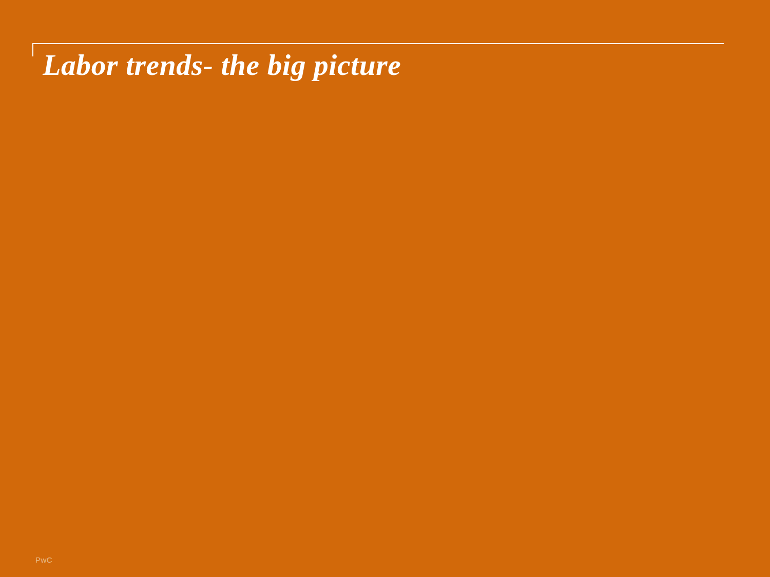Labor trends- the big picture
PwC